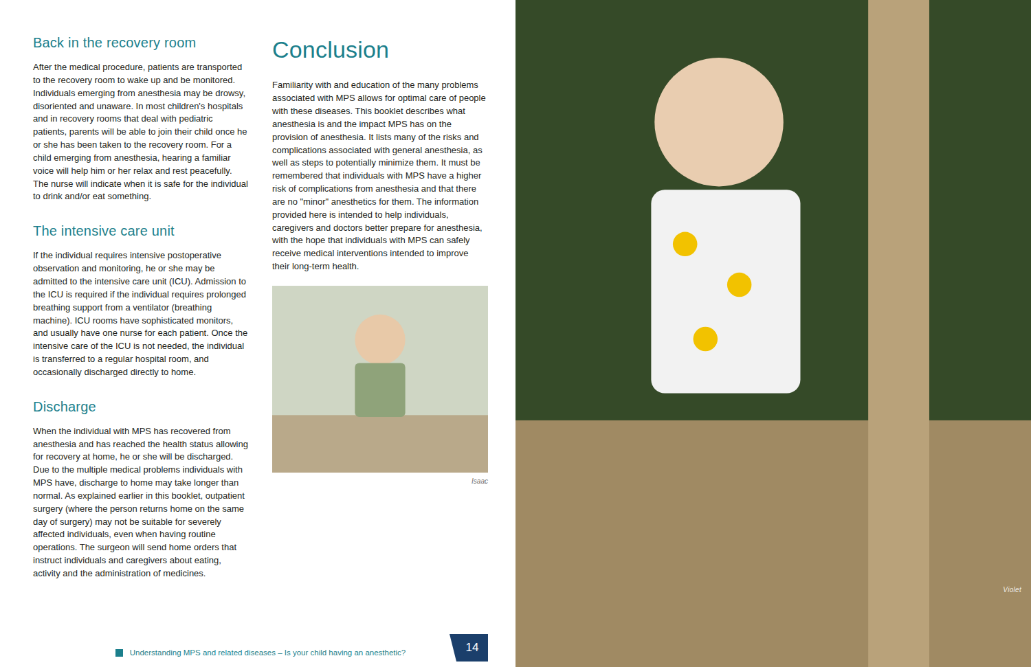Back in the recovery room
After the medical procedure, patients are transported to the recovery room to wake up and be monitored. Individuals emerging from anesthesia may be drowsy, disoriented and unaware. In most children's hospitals and in recovery rooms that deal with pediatric patients, parents will be able to join their child once he or she has been taken to the recovery room. For a child emerging from anesthesia, hearing a familiar voice will help him or her relax and rest peacefully. The nurse will indicate when it is safe for the individual to drink and/or eat something.
The intensive care unit
If the individual requires intensive postoperative observation and monitoring, he or she may be admitted to the intensive care unit (ICU). Admission to the ICU is required if the individual requires prolonged breathing support from a ventilator (breathing machine). ICU rooms have sophisticated monitors, and usually have one nurse for each patient. Once the intensive care of the ICU is not needed, the individual is transferred to a regular hospital room, and occasionally discharged directly to home.
Discharge
When the individual with MPS has recovered from anesthesia and has reached the health status allowing for recovery at home, he or she will be discharged. Due to the multiple medical problems individuals with MPS have, discharge to home may take longer than normal. As explained earlier in this booklet, outpatient surgery (where the person returns home on the same day of surgery) may not be suitable for severely affected individuals, even when having routine operations. The surgeon will send home orders that instruct individuals and caregivers about eating, activity and the administration of medicines.
Conclusion
Familiarity with and education of the many problems associated with MPS allows for optimal care of people with these diseases. This booklet describes what anesthesia is and the impact MPS has on the provision of anesthesia. It lists many of the risks and complications associated with general anesthesia, as well as steps to potentially minimize them. It must be remembered that individuals with MPS have a higher risk of complications from anesthesia and that there are no "minor" anesthetics for them. The information provided here is intended to help individuals, caregivers and doctors better prepare for anesthesia, with the hope that individuals with MPS can safely receive medical interventions intended to improve their long-term health.
Isaac
Understanding MPS and related diseases – Is your child having an anesthetic? 14
Violet